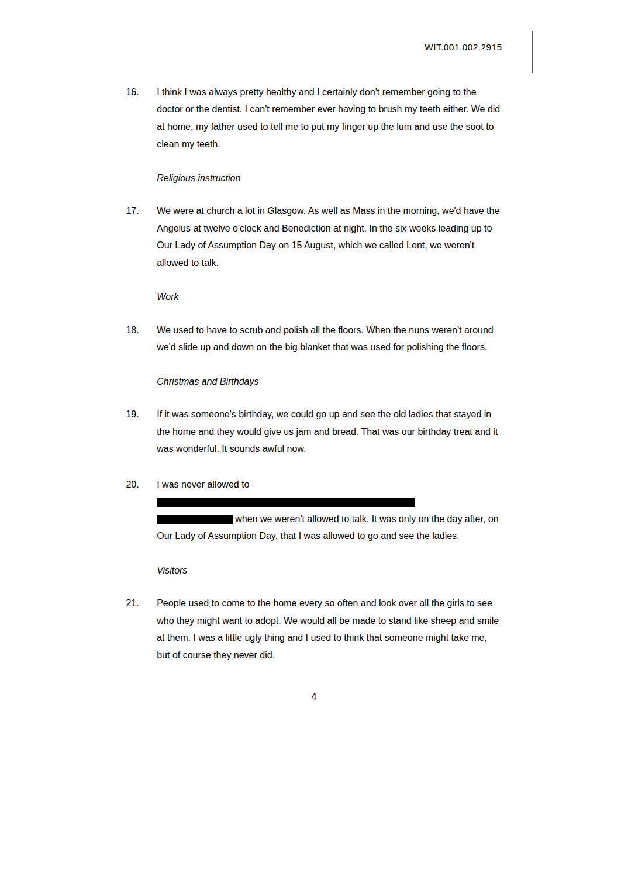WIT.001.002.2915
16. I think I was always pretty healthy and I certainly don't remember going to the doctor or the dentist. I can't remember ever having to brush my teeth either. We did at home, my father used to tell me to put my finger up the lum and use the soot to clean my teeth.
Religious instruction
17. We were at church a lot in Glasgow. As well as Mass in the morning, we'd have the Angelus at twelve o'clock and Benediction at night. In the six weeks leading up to Our Lady of Assumption Day on 15 August, which we called Lent, we weren't allowed to talk.
Work
18. We used to have to scrub and polish all the floors. When the nuns weren't around we'd slide up and down on the big blanket that was used for polishing the floors.
Christmas and Birthdays
19. If it was someone's birthday, we could go up and see the old ladies that stayed in the home and they would give us jam and bread. That was our birthday treat and it was wonderful. It sounds awful now.
20. I was never allowed to
when we weren't allowed to talk. It was only on the day after, on Our Lady of Assumption Day, that I was allowed to go and see the ladies.
Visitors
21. People used to come to the home every so often and look over all the girls to see who they might want to adopt. We would all be made to stand like sheep and smile at them. I was a little ugly thing and I used to think that someone might take me, but of course they never did.
4